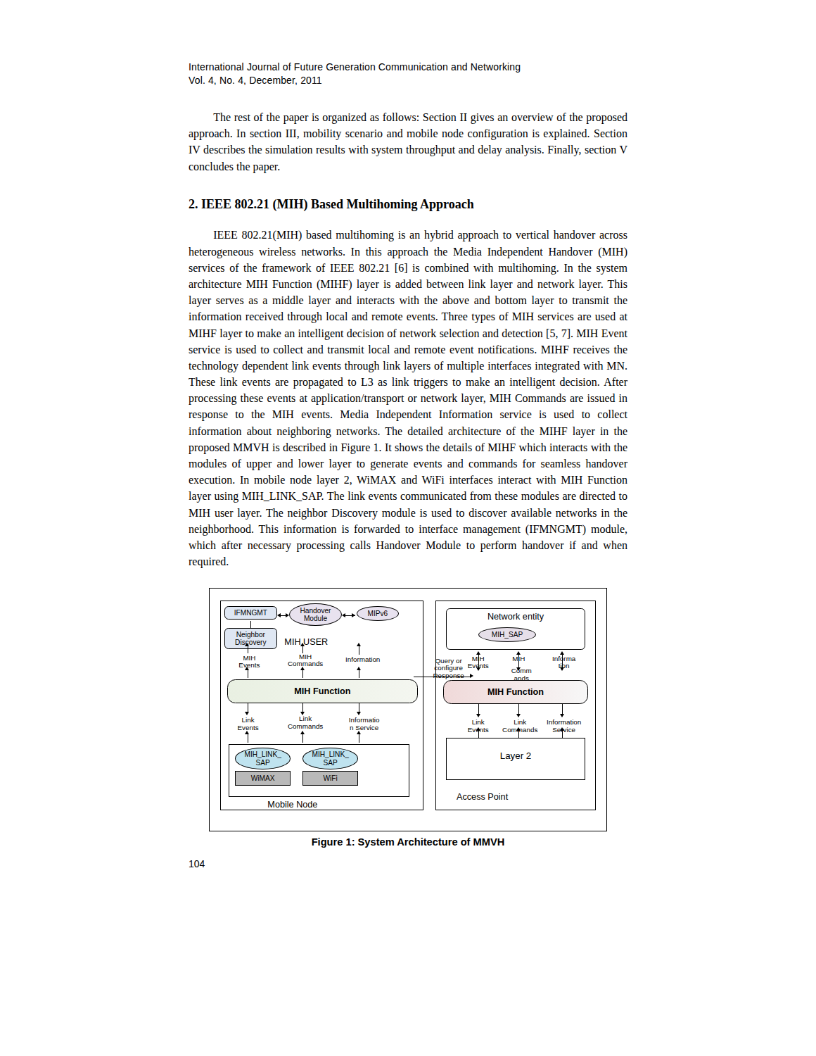International Journal of Future Generation Communication and Networking
Vol. 4, No. 4, December, 2011
The rest of the paper is organized as follows: Section II gives an overview of the proposed approach. In section III, mobility scenario and mobile node configuration is explained. Section IV describes the simulation results with system throughput and delay analysis. Finally, section V concludes the paper.
2. IEEE 802.21 (MIH) Based Multihoming Approach
IEEE 802.21(MIH) based multihoming is an hybrid approach to vertical handover across heterogeneous wireless networks. In this approach the Media Independent Handover (MIH) services of the framework of IEEE 802.21 [6] is combined with multihoming. In the system architecture MIH Function (MIHF) layer is added between link layer and network layer. This layer serves as a middle layer and interacts with the above and bottom layer to transmit the information received through local and remote events. Three types of MIH services are used at MIHF layer to make an intelligent decision of network selection and detection [5, 7]. MIH Event service is used to collect and transmit local and remote event notifications. MIHF receives the technology dependent link events through link layers of multiple interfaces integrated with MN. These link events are propagated to L3 as link triggers to make an intelligent decision. After processing these events at application/transport or network layer, MIH Commands are issued in response to the MIH events. Media Independent Information service is used to collect information about neighboring networks. The detailed architecture of the MIHF layer in the proposed MMVH is described in Figure 1. It shows the details of MIHF which interacts with the modules of upper and lower layer to generate events and commands for seamless handover execution. In mobile node layer 2, WiMAX and WiFi interfaces interact with MIH Function layer using MIH_LINK_SAP. The link events communicated from these modules are directed to MIH user layer. The neighbor Discovery module is used to discover available networks in the neighborhood. This information is forwarded to interface management (IFMNGMT) module, which after necessary processing calls Handover Module to perform handover if and when required.
IFMNGMT
Handover
Module
MIPv6
Neighbor
Discovery
MIH USER
MIH
Events
MIH
Commands
Information
MIH Function
Link
Events
Link
Commands
Informatio
n Service
MIH_LINK_
SAP
MIH_LINK_
SAP
WiMAX
WiFi
Mobile Node
Network entity
MIH_SAP
MIH
Events
MIH
Comm
ands
Informa
tion
MIH Function
Link
Events
Link
Commands
Information
Service
Layer 2
Access Point
Query or
configure
Response
Figure 1: System Architecture of MMVH
104